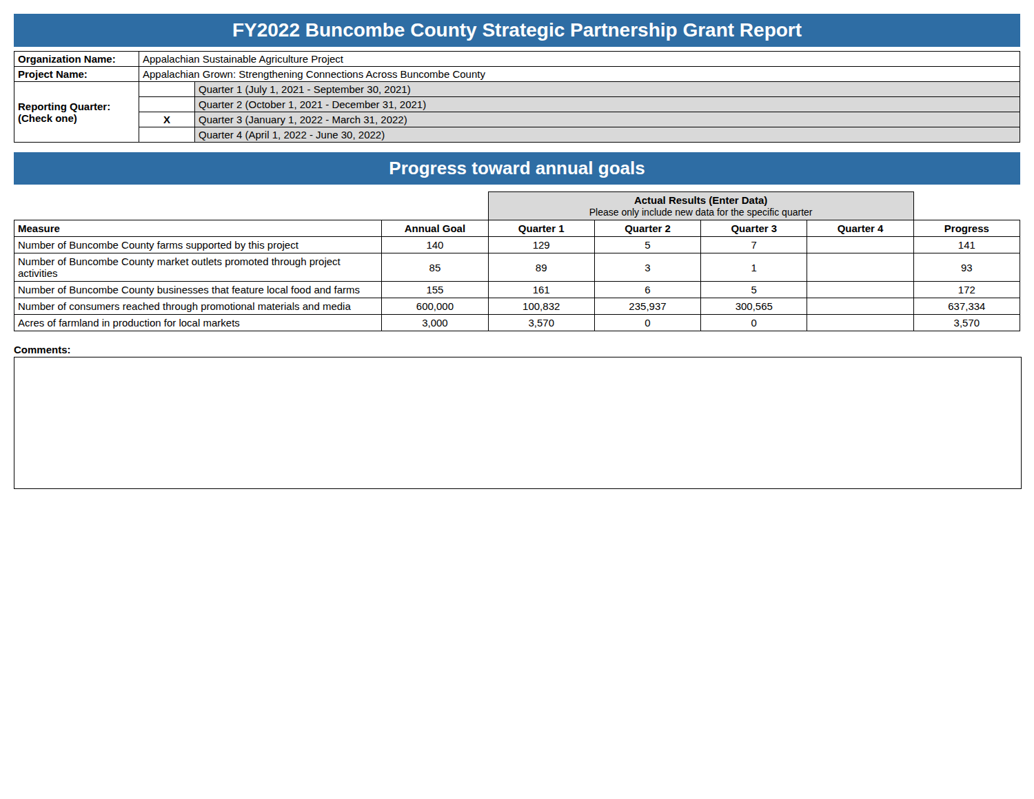FY2022 Buncombe County Strategic Partnership Grant Report
| Organization Name: | Appalachian Sustainable Agriculture Project |
| Project Name: | Appalachian Grown: Strengthening Connections Across Buncombe County |
| Reporting Quarter: (Check one) | | Quarter 1 (July 1, 2021 - September 30, 2021) |
| | Quarter 2 (October 1, 2021 - December 31, 2021) |
| X | Quarter 3 (January 1, 2022 - March 31, 2022) |
| | Quarter 4 (April 1, 2022 - June 30, 2022) |
Progress toward annual goals
| | | Actual Results (Enter Data) Please only include new data for the specific quarter | |
| Measure | Annual Goal | Quarter 1 | Quarter 2 | Quarter 3 | Quarter 4 | Progress |
| Number of Buncombe County farms supported by this project | 140 | 129 | 5 | 7 | | 141 |
| Number of Buncombe County market outlets promoted through project activities | 85 | 89 | 3 | 1 | | 93 |
| Number of Buncombe County businesses that feature local food and farms | 155 | 161 | 6 | 5 | | 172 |
| Number of consumers reached through promotional materials and media | 600,000 | 100,832 | 235,937 | 300,565 | | 637,334 |
| Acres of farmland in production for local markets | 3,000 | 3,570 | 0 | 0 | | 3,570 |
Comments: